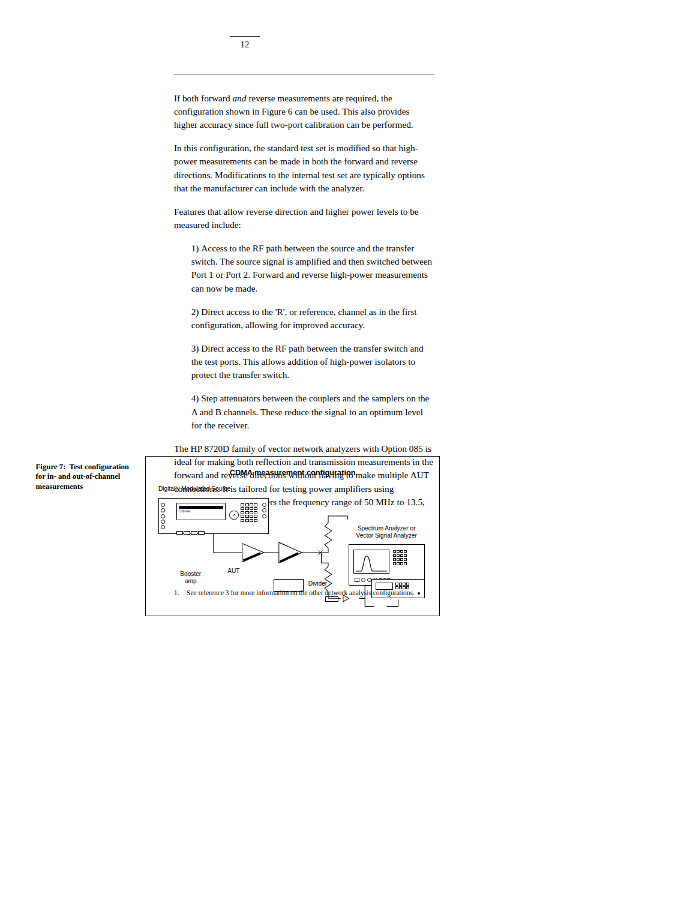12
If both forward and reverse measurements are required, the configuration shown in Figure 6 can be used. This also provides higher accuracy since full two-port calibration can be performed.
In this configuration, the standard test set is modified so that high-power measurements can be made in both the forward and reverse directions. Modifications to the internal test set are typically options that the manufacturer can include with the analyzer.
Features that allow reverse direction and higher power levels to be measured include:
1) Access to the RF path between the source and the transfer switch. The source signal is amplified and then switched between Port 1 or Port 2. Forward and reverse high-power measurements can now be made.
2) Direct access to the 'R', or reference, channel as in the first configuration, allowing for improved accuracy.
3) Direct access to the RF path between the transfer switch and the test ports. This allows addition of high-power isolators to protect the transfer switch.
4) Step attenuators between the couplers and the samplers on the A and B channels. These reduce the signal to an optimum level for the receiver.
The HP 8720D family of vector network analyzers with Option 085 is ideal for making both reflection and transmission measurements in the forward and reverse directions without having to make multiple AUT connections. It is tailored for testing power amplifiers using Configuration 2, and covers the frequency range of 50 MHz to 13.5, 20, or 40 GHz.1
Figure 7: Test configuration for in- and out-of-channel measurements
CDMA measurement configuration
Digitally Modulated Source
Spectrum Analyzer or
Vector Signal Analyzer
AUT
Booster
amp
Divider
Power Meter
& Sensor(s)
1.00 GHz
1. See reference 3 for more information on the other network analysis configurations.